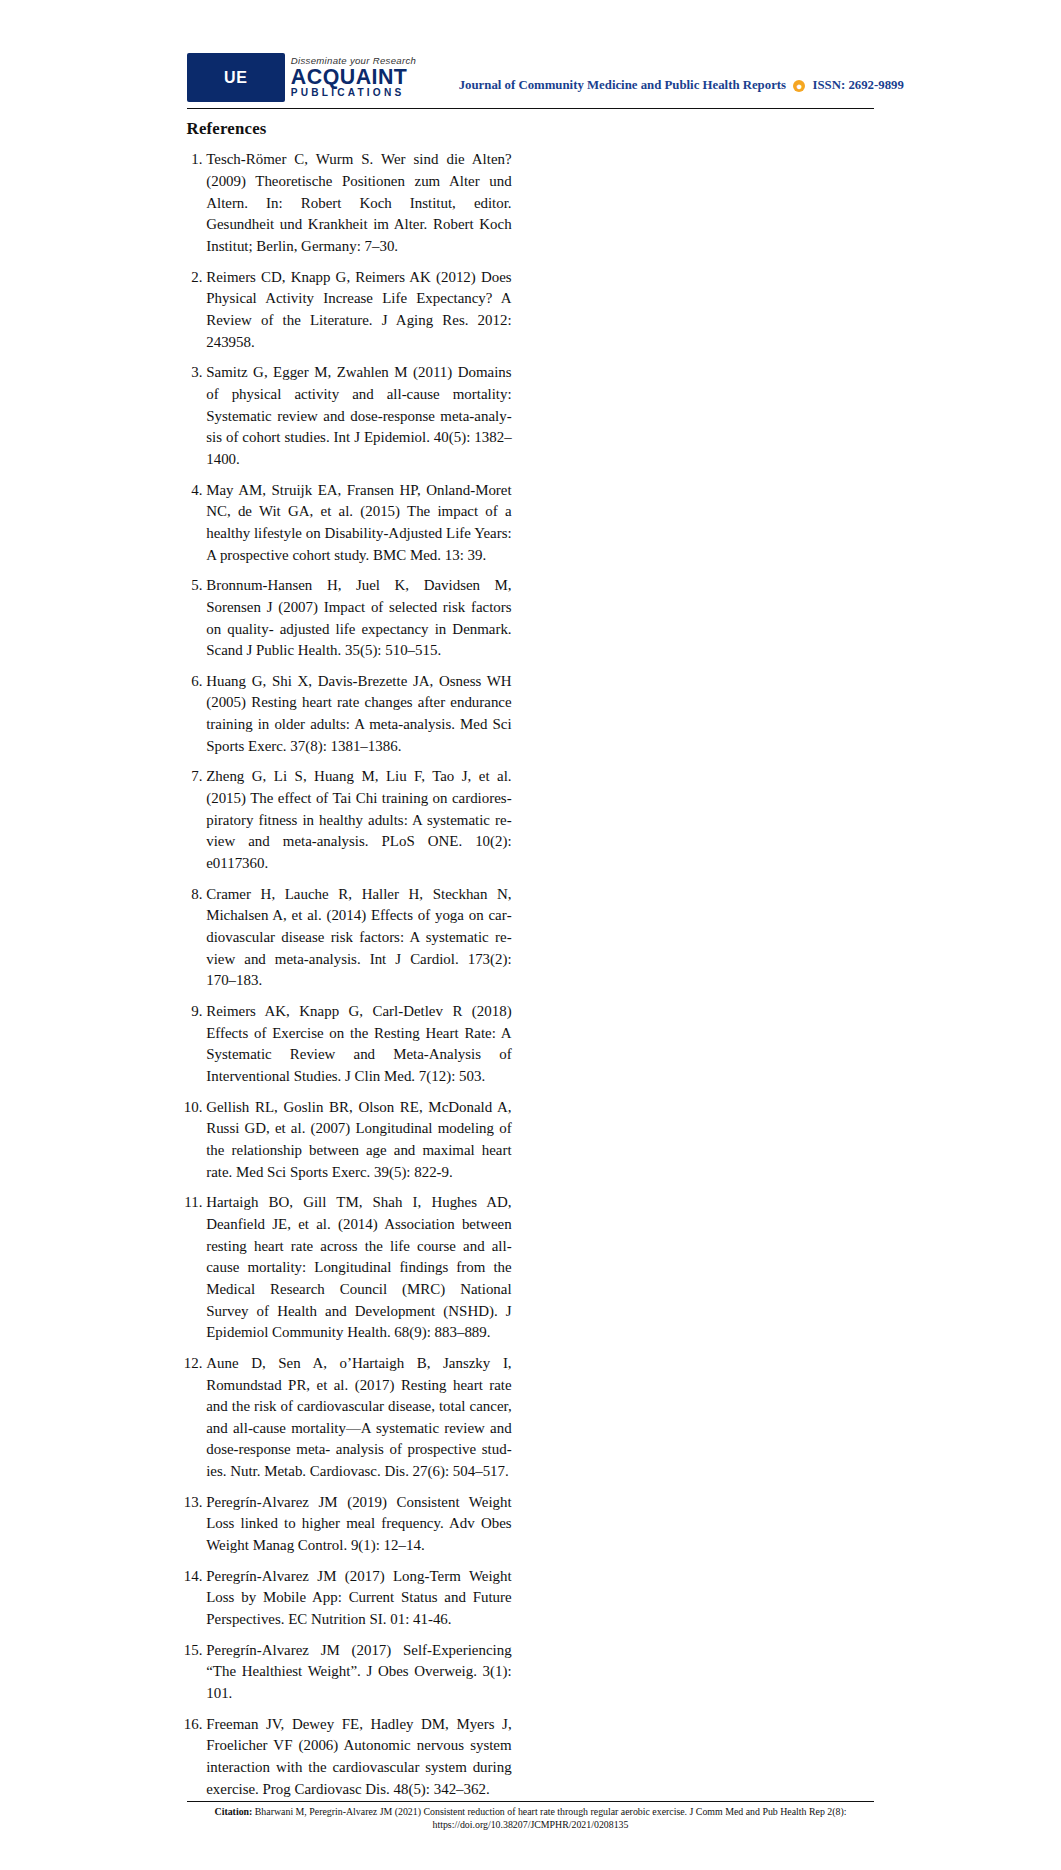UE
Disseminate your Research
ACQUAINT
PUBLICATIONS
Journal of Community Medicine and Public Health Reports ● ISSN: 2692-9899
References
Tesch-Römer C, Wurm S. Wer sind die Alten? (2009) Theoretische Positionen zum Alter und Altern. In: Robert Koch Institut, editor. Gesundheit und Krankheit im Alter. Robert Koch Institut; Berlin, Germany: 7–30.
Reimers CD, Knapp G, Reimers AK (2012) Does Physical Activity Increase Life Expectancy? A Review of the Literature. J Aging Res. 2012: 243958.
Samitz G, Egger M, Zwahlen M (2011) Domains of physical activity and all-cause mortality: Systematic review and dose-response meta-analysis of cohort studies. Int J Epidemiol. 40(5): 1382–1400.
May AM, Struijk EA, Fransen HP, Onland-Moret NC, de Wit GA, et al. (2015) The impact of a healthy lifestyle on Disability-Adjusted Life Years: A prospective cohort study. BMC Med. 13: 39.
Bronnum-Hansen H, Juel K, Davidsen M, Sorensen J (2007) Impact of selected risk factors on quality- adjusted life expectancy in Denmark. Scand J Public Health. 35(5): 510–515.
Huang G, Shi X, Davis-Brezette JA, Osness WH (2005) Resting heart rate changes after endurance training in older adults: A meta-analysis. Med Sci Sports Exerc. 37(8): 1381–1386.
Zheng G, Li S, Huang M, Liu F, Tao J, et al. (2015) The effect of Tai Chi training on cardiorespiratory fitness in healthy adults: A systematic review and meta-analysis. PLoS ONE. 10(2): e0117360.
Cramer H, Lauche R, Haller H, Steckhan N, Michalsen A, et al. (2014) Effects of yoga on cardiovascular disease risk factors: A systematic review and meta-analysis. Int J Cardiol. 173(2): 170–183.
Reimers AK, Knapp G, Carl-Detlev R (2018) Effects of Exercise on the Resting Heart Rate: A Systematic Review and Meta-Analysis of Interventional Studies. J Clin Med. 7(12): 503.
Gellish RL, Goslin BR, Olson RE, McDonald A, Russi GD, et al. (2007) Longitudinal modeling of the relationship between age and maximal heart rate. Med Sci Sports Exerc. 39(5): 822-9.
Hartaigh BO, Gill TM, Shah I, Hughes AD, Deanfield JE, et al. (2014) Association between resting heart rate across the life course and all-cause mortality: Longitudinal findings from the Medical Research Council (MRC) National Survey of Health and Development (NSHD). J Epidemiol Community Health. 68(9): 883–889.
Aune D, Sen A, o’Hartaigh B, Janszky I, Romundstad PR, et al. (2017) Resting heart rate and the risk of cardiovascular disease, total cancer, and all-cause mortality—A systematic review and dose-response meta- analysis of prospective studies. Nutr. Metab. Cardiovasc. Dis. 27(6): 504–517.
Peregrín-Alvarez JM (2019) Consistent Weight Loss linked to higher meal frequency. Adv Obes Weight Manag Control. 9(1): 12–14.
Peregrín-Alvarez JM (2017) Long-Term Weight Loss by Mobile App: Current Status and Future Perspectives. EC Nutrition SI. 01: 41-46.
Peregrín-Alvarez JM (2017) Self-Experiencing “The Healthiest Weight”. J Obes Overweig. 3(1): 101.
Freeman JV, Dewey FE, Hadley DM, Myers J, Froelicher VF (2006) Autonomic nervous system interaction with the cardiovascular system during exercise. Prog Cardiovasc Dis. 48(5): 342–362.
Citation: Bharwani M, Peregrin-Alvarez JM (2021) Consistent reduction of heart rate through regular aerobic exercise. J Comm Med and Pub Health Rep 2(8): https://doi.org/10.38207/JCMPHR/2021/0208135